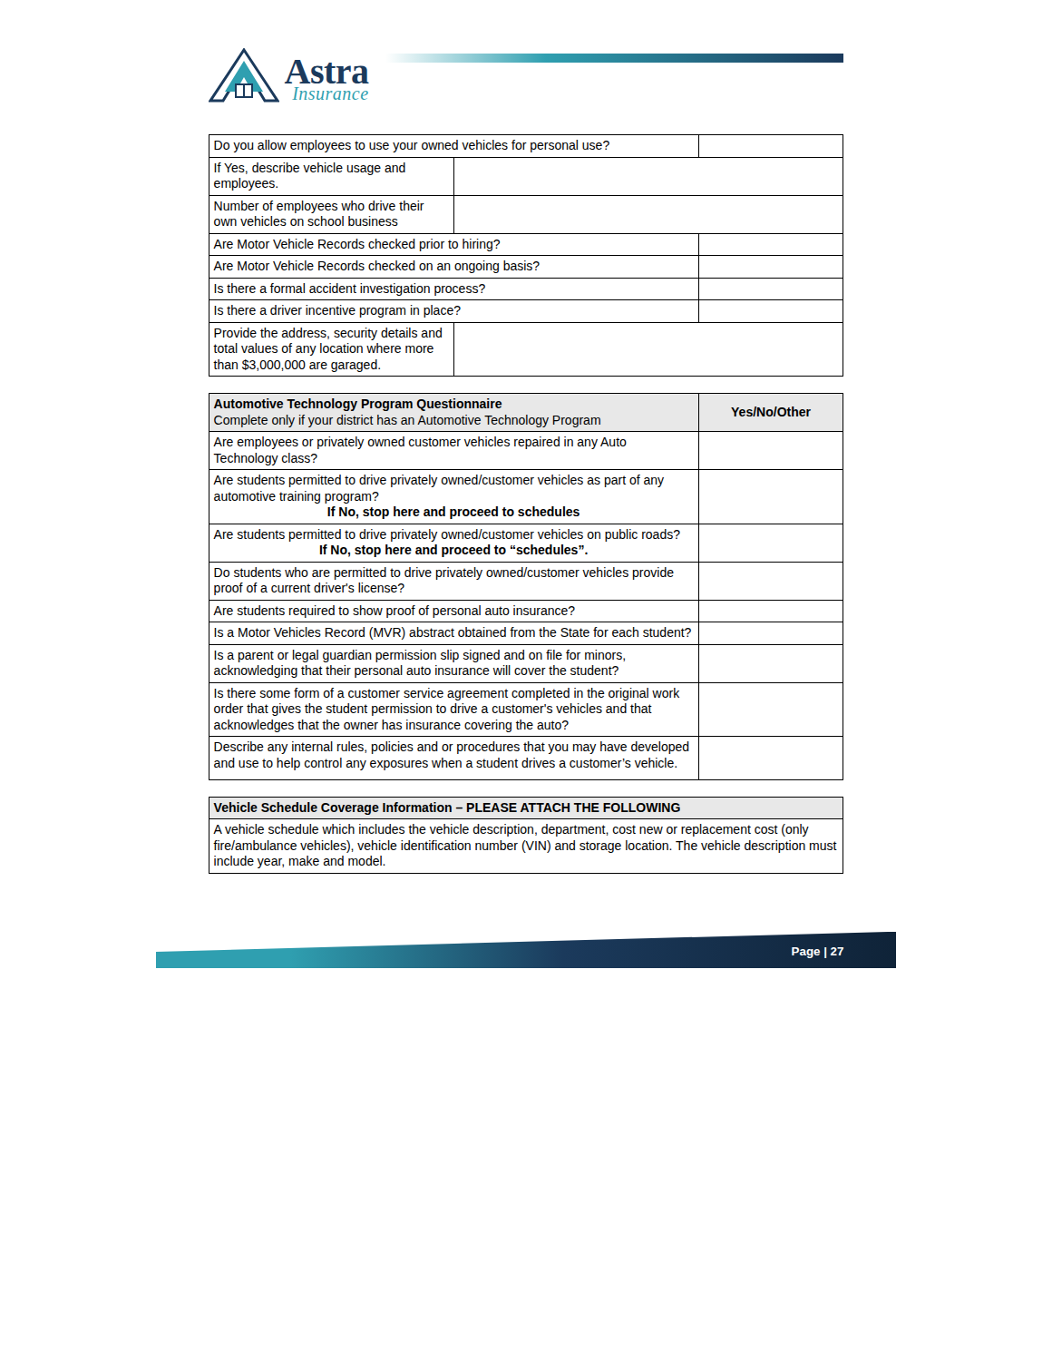Astra
Insurance
| Do you allow employees to use your owned vehicles for personal use? | |
| If Yes, describe vehicle usage and employees. | |
| Number of employees who drive their own vehicles on school business | |
| Are Motor Vehicle Records checked prior to hiring? | |
| Are Motor Vehicle Records checked on an ongoing basis? | |
| Is there a formal accident investigation process? | |
| Is there a driver incentive program in place? | |
| Provide the address, security details and total values of any location where more than $3,000,000 are garaged. | |
| Automotive Technology Program Questionnaire Complete only if your district has an Automotive Technology Program | Yes/No/Other |
| --- | --- |
| Are employees or privately owned customer vehicles repaired in any Auto Technology class? | |
| Are students permitted to drive privately owned/customer vehicles as part of any automotive training program? If No, stop here and proceed to schedules | |
| Are students permitted to drive privately owned/customer vehicles on public roads? If No, stop here and proceed to “schedules”. | |
| Do students who are permitted to drive privately owned/customer vehicles provide proof of a current driver's license? | |
| Are students required to show proof of personal auto insurance? | |
| Is a Motor Vehicles Record (MVR) abstract obtained from the State for each student? | |
| Is a parent or legal guardian permission slip signed and on file for minors, acknowledging that their personal auto insurance will cover the student? | |
| Is there some form of a customer service agreement completed in the original work order that gives the student permission to drive a customer's vehicles and that acknowledges that the owner has insurance covering the auto? | |
| Describe any internal rules, policies and or procedures that you may have developed and use to help control any exposures when a student drives a customer’s vehicle. | |
| Vehicle Schedule Coverage Information – PLEASE ATTACH THE FOLLOWING |
| --- |
| A vehicle schedule which includes the vehicle description, department, cost new or replacement cost (only fire/ambulance vehicles), vehicle identification number (VIN) and storage location. The vehicle description must include year, make and model. |
Page | 27